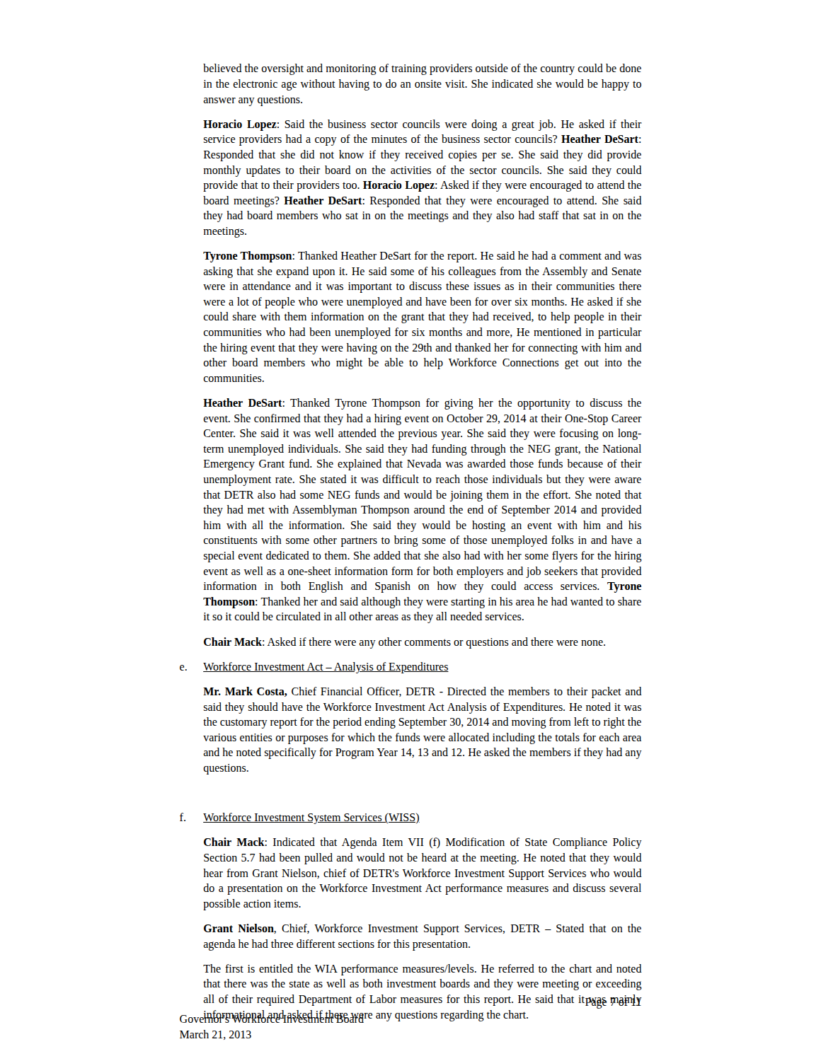believed the oversight and monitoring of training providers outside of the country could be done in the electronic age without having to do an onsite visit. She indicated she would be happy to answer any questions.
Horacio Lopez: Said the business sector councils were doing a great job. He asked if their service providers had a copy of the minutes of the business sector councils? Heather DeSart: Responded that she did not know if they received copies per se. She said they did provide monthly updates to their board on the activities of the sector councils. She said they could provide that to their providers too. Horacio Lopez: Asked if they were encouraged to attend the board meetings? Heather DeSart: Responded that they were encouraged to attend. She said they had board members who sat in on the meetings and they also had staff that sat in on the meetings.
Tyrone Thompson: Thanked Heather DeSart for the report. He said he had a comment and was asking that she expand upon it. He said some of his colleagues from the Assembly and Senate were in attendance and it was important to discuss these issues as in their communities there were a lot of people who were unemployed and have been for over six months. He asked if she could share with them information on the grant that they had received, to help people in their communities who had been unemployed for six months and more, He mentioned in particular the hiring event that they were having on the 29th and thanked her for connecting with him and other board members who might be able to help Workforce Connections get out into the communities.
Heather DeSart: Thanked Tyrone Thompson for giving her the opportunity to discuss the event. She confirmed that they had a hiring event on October 29, 2014 at their One-Stop Career Center. She said it was well attended the previous year. She said they were focusing on long-term unemployed individuals. She said they had funding through the NEG grant, the National Emergency Grant fund. She explained that Nevada was awarded those funds because of their unemployment rate. She stated it was difficult to reach those individuals but they were aware that DETR also had some NEG funds and would be joining them in the effort. She noted that they had met with Assemblyman Thompson around the end of September 2014 and provided him with all the information. She said they would be hosting an event with him and his constituents with some other partners to bring some of those unemployed folks in and have a special event dedicated to them. She added that she also had with her some flyers for the hiring event as well as a one-sheet information form for both employers and job seekers that provided information in both English and Spanish on how they could access services. Tyrone Thompson: Thanked her and said although they were starting in his area he had wanted to share it so it could be circulated in all other areas as they all needed services.
Chair Mack: Asked if there were any other comments or questions and there were none.
e.
Workforce Investment Act – Analysis of Expenditures
Mr. Mark Costa, Chief Financial Officer, DETR - Directed the members to their packet and said they should have the Workforce Investment Act Analysis of Expenditures. He noted it was the customary report for the period ending September 30, 2014 and moving from left to right the various entities or purposes for which the funds were allocated including the totals for each area and he noted specifically for Program Year 14, 13 and 12. He asked the members if they had any questions.
f.
Workforce Investment System Services (WISS)
Chair Mack: Indicated that Agenda Item VII (f) Modification of State Compliance Policy Section 5.7 had been pulled and would not be heard at the meeting. He noted that they would hear from Grant Nielson, chief of DETR's Workforce Investment Support Services who would do a presentation on the Workforce Investment Act performance measures and discuss several possible action items.
Grant Nielson, Chief, Workforce Investment Support Services, DETR – Stated that on the agenda he had three different sections for this presentation.
The first is entitled the WIA performance measures/levels. He referred to the chart and noted that there was the state as well as both investment boards and they were meeting or exceeding all of their required Department of Labor measures for this report. He said that it was mainly informational and asked if there were any questions regarding the chart.
Page 7 of 11
Governor's Workforce Investment Board
March 21, 2013